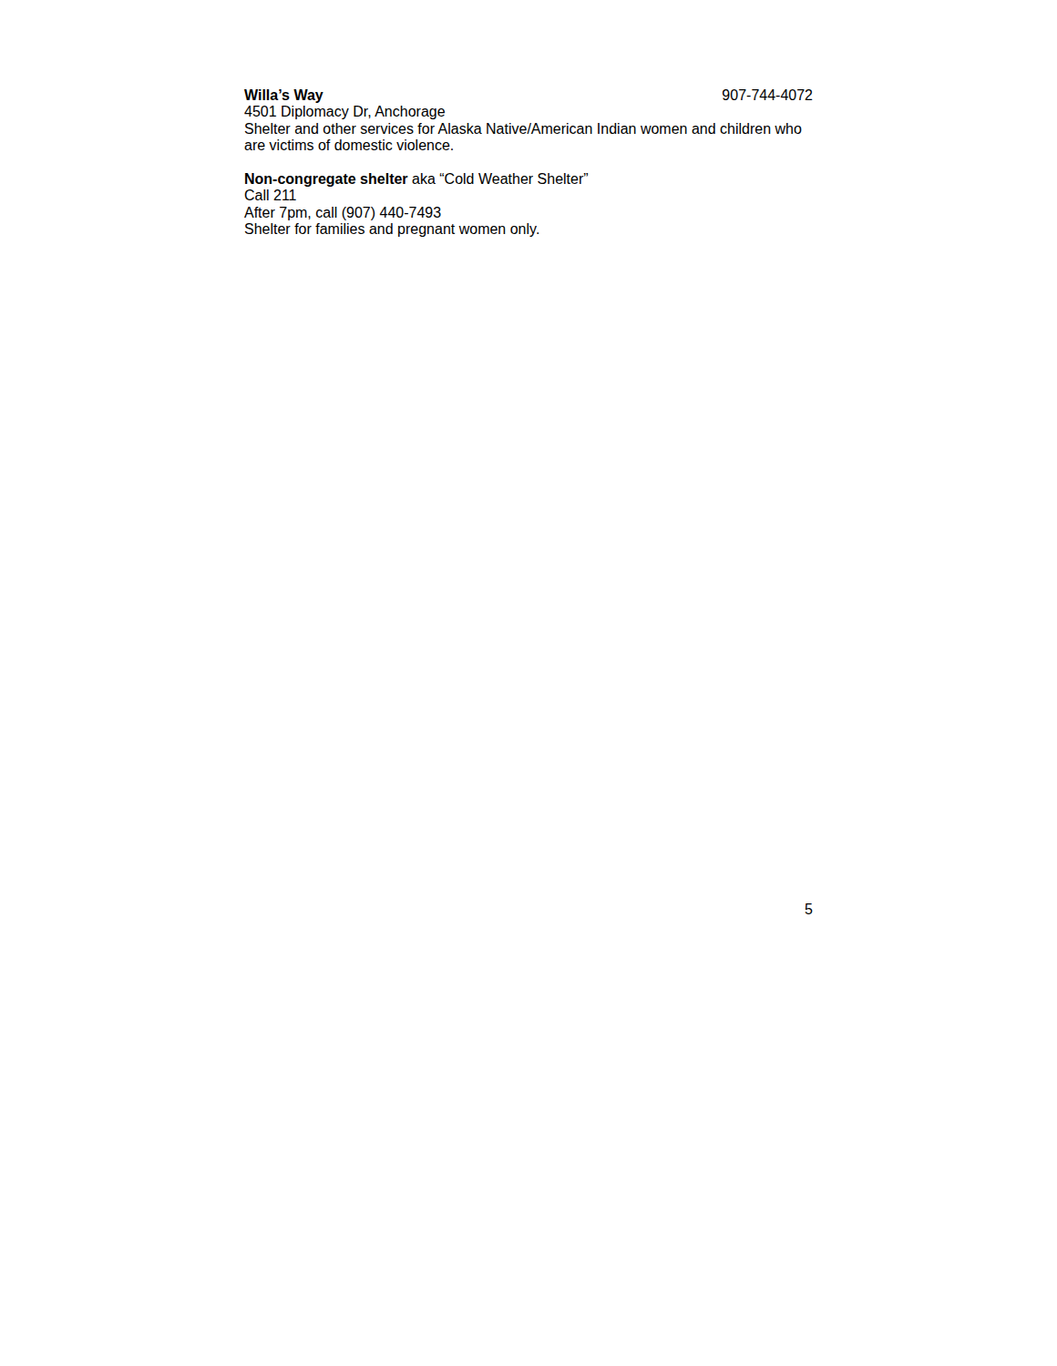Willa’s Way 907-744-4072
4501 Diplomacy Dr, Anchorage
Shelter and other services for Alaska Native/American Indian women and children who are victims of domestic violence.
Non-congregate shelter aka “Cold Weather Shelter”
Call 211
After 7pm, call (907) 440-7493
Shelter for families and pregnant women only.
5